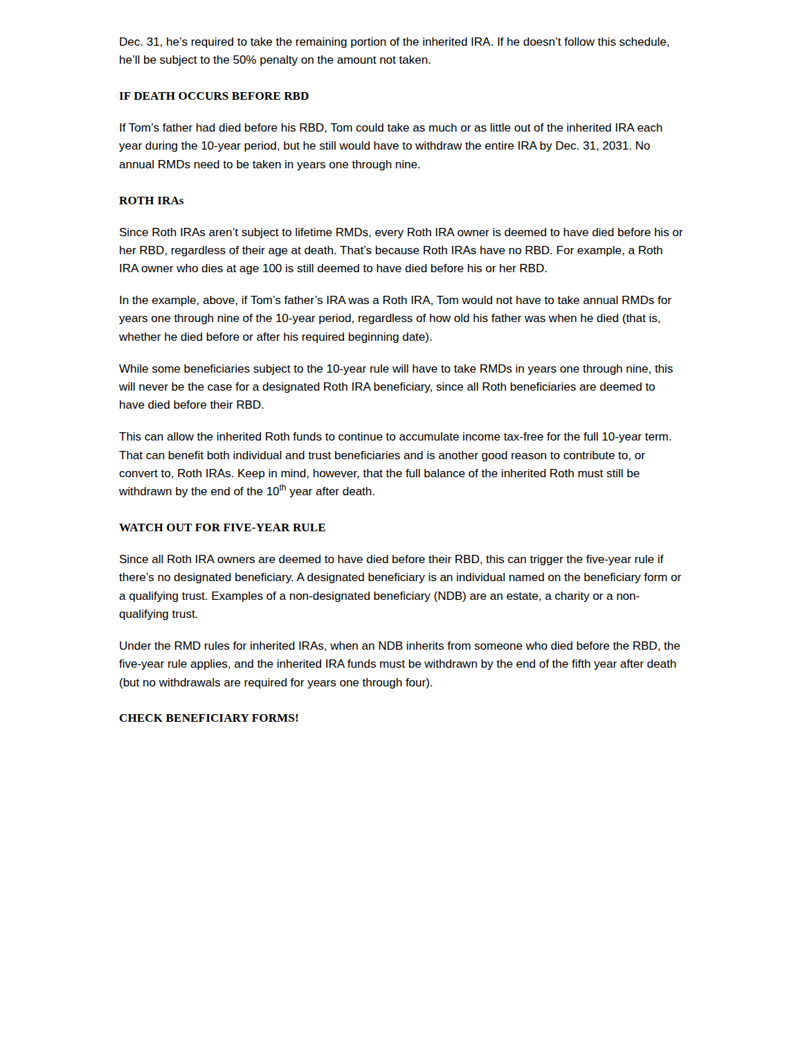Dec. 31, he’s required to take the remaining portion of the inherited IRA. If he doesn’t follow this schedule, he’ll be subject to the 50% penalty on the amount not taken.
IF DEATH OCCURS BEFORE RBD
If Tom’s father had died before his RBD, Tom could take as much or as little out of the inherited IRA each year during the 10-year period, but he still would have to withdraw the entire IRA by Dec. 31, 2031. No annual RMDs need to be taken in years one through nine.
ROTH IRAs
Since Roth IRAs aren’t subject to lifetime RMDs, every Roth IRA owner is deemed to have died before his or her RBD, regardless of their age at death. That’s because Roth IRAs have no RBD. For example, a Roth IRA owner who dies at age 100 is still deemed to have died before his or her RBD.
In the example, above, if Tom’s father’s IRA was a Roth IRA, Tom would not have to take annual RMDs for years one through nine of the 10-year period, regardless of how old his father was when he died (that is, whether he died before or after his required beginning date).
While some beneficiaries subject to the 10-year rule will have to take RMDs in years one through nine, this will never be the case for a designated Roth IRA beneficiary, since all Roth beneficiaries are deemed to have died before their RBD.
This can allow the inherited Roth funds to continue to accumulate income tax-free for the full 10-year term. That can benefit both individual and trust beneficiaries and is another good reason to contribute to, or convert to, Roth IRAs. Keep in mind, however, that the full balance of the inherited Roth must still be withdrawn by the end of the 10th year after death.
WATCH OUT FOR FIVE-YEAR RULE
Since all Roth IRA owners are deemed to have died before their RBD, this can trigger the five-year rule if there’s no designated beneficiary. A designated beneficiary is an individual named on the beneficiary form or a qualifying trust. Examples of a non-designated beneficiary (NDB) are an estate, a charity or a non-qualifying trust.
Under the RMD rules for inherited IRAs, when an NDB inherits from someone who died before the RBD, the five-year rule applies, and the inherited IRA funds must be withdrawn by the end of the fifth year after death (but no withdrawals are required for years one through four).
CHECK BENEFICIARY FORMS!